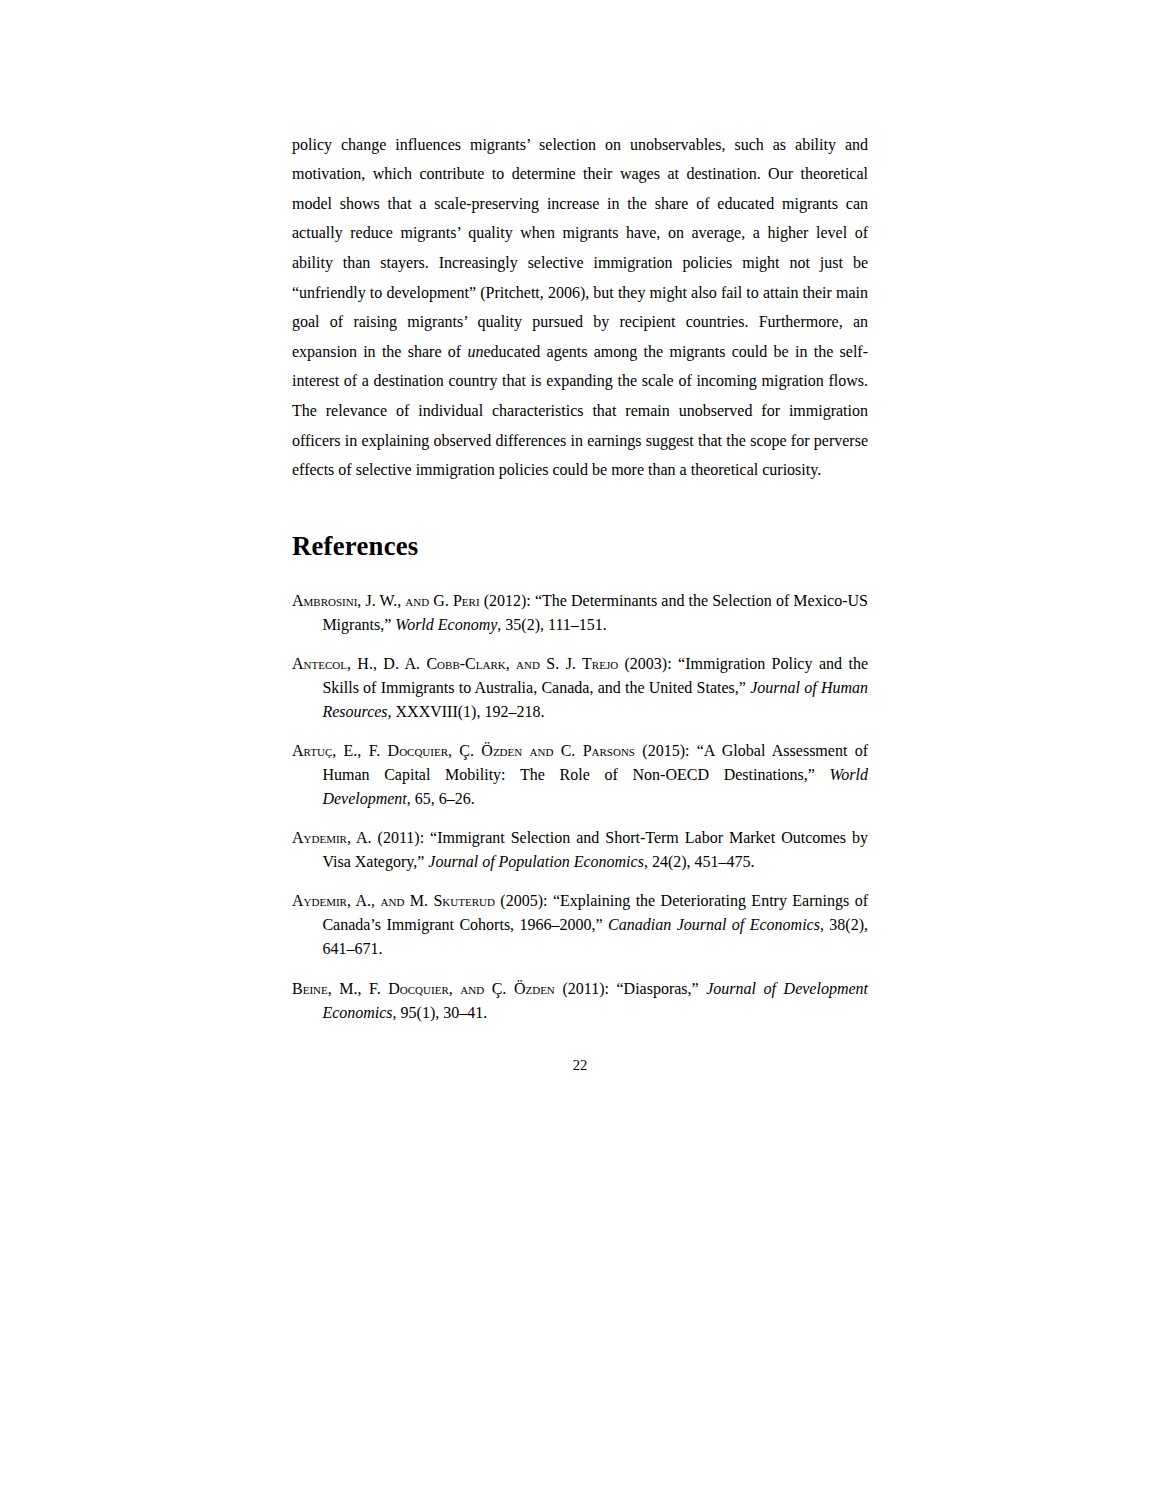policy change influences migrants’ selection on unobservables, such as ability and motivation, which contribute to determine their wages at destination. Our theoretical model shows that a scale-preserving increase in the share of educated migrants can actually reduce migrants’ quality when migrants have, on average, a higher level of ability than stayers. Increasingly selective immigration policies might not just be “unfriendly to development” (Pritchett, 2006), but they might also fail to attain their main goal of raising migrants’ quality pursued by recipient countries. Furthermore, an expansion in the share of uneducated agents among the migrants could be in the self-interest of a destination country that is expanding the scale of incoming migration flows. The relevance of individual characteristics that remain unobserved for immigration officers in explaining observed differences in earnings suggest that the scope for perverse effects of selective immigration policies could be more than a theoretical curiosity.
References
Ambrosini, J. W., and G. Peri (2012): “The Determinants and the Selection of Mexico-US Migrants,” World Economy, 35(2), 111–151.
Antecol, H., D. A. Cobb-Clark, and S. J. Trejo (2003): “Immigration Policy and the Skills of Immigrants to Australia, Canada, and the United States,” Journal of Human Resources, XXXVIII(1), 192–218.
Artuç, E., F. Docquier, Ç. Özden and C. Parsons (2015): “A Global Assessment of Human Capital Mobility: The Role of Non-OECD Destinations,” World Development, 65, 6–26.
Aydemir, A. (2011): “Immigrant Selection and Short-Term Labor Market Outcomes by Visa Xategory,” Journal of Population Economics, 24(2), 451–475.
Aydemir, A., and M. Skuterud (2005): “Explaining the Deteriorating Entry Earnings of Canada’s Immigrant Cohorts, 1966–2000,” Canadian Journal of Economics, 38(2), 641–671.
Beine, M., F. Docquier, and Ç. Özden (2011): “Diasporas,” Journal of Development Economics, 95(1), 30–41.
22